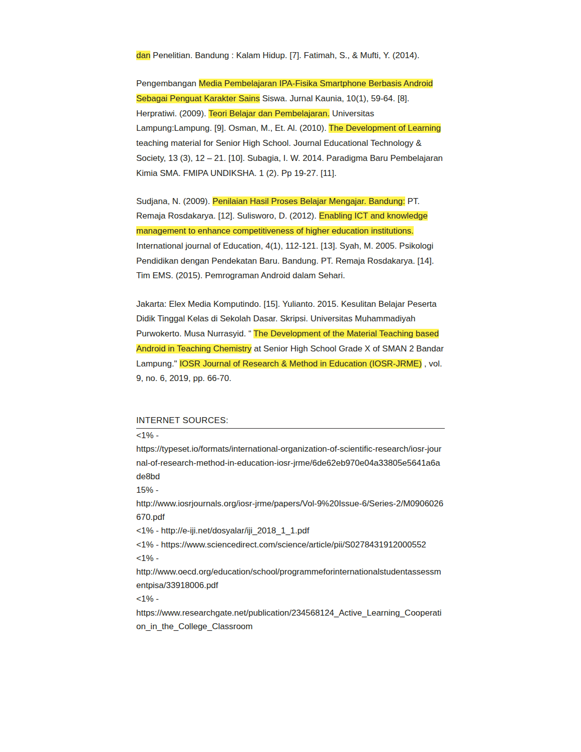dan Penelitian. Bandung : Kalam Hidup. [7]. Fatimah, S., & Mufti, Y. (2014).
Pengembangan Media Pembelajaran IPA-Fisika Smartphone Berbasis Android Sebagai Penguat Karakter Sains Siswa. Jurnal Kaunia, 10(1), 59-64. [8]. Herpratiwi. (2009). Teori Belajar dan Pembelajaran. Universitas Lampung:Lampung. [9]. Osman, M., Et. Al. (2010). The Development of Learning teaching material for Senior High School. Journal Educational Technology & Society, 13 (3), 12 – 21. [10]. Subagia, I. W. 2014. Paradigma Baru Pembelajaran Kimia SMA. FMIPA UNDIKSHA. 1 (2). Pp 19-27. [11].
Sudjana, N. (2009). Penilaian Hasil Proses Belajar Mengajar. Bandung: PT. Remaja Rosdakarya. [12]. Sulisworo, D. (2012). Enabling ICT and knowledge management to enhance competitiveness of higher education institutions. International journal of Education, 4(1), 112-121. [13]. Syah, M. 2005. Psikologi Pendidikan dengan Pendekatan Baru. Bandung. PT. Remaja Rosdakarya. [14]. Tim EMS. (2015). Pemrograman Android dalam Sehari.
Jakarta: Elex Media Komputindo. [15]. Yulianto. 2015. Kesulitan Belajar Peserta Didik Tinggal Kelas di Sekolah Dasar. Skripsi. Universitas Muhammadiyah Purwokerto. Musa Nurrasyid. “ The Development of the Material Teaching based Android in Teaching Chemistry at Senior High School Grade X of SMAN 2 Bandar Lampung." IOSR Journal of Research & Method in Education (IOSR-JRME) , vol. 9, no. 6, 2019, pp. 66-70.
INTERNET SOURCES:
<1% -
https://typeset.io/formats/international-organization-of-scientific-research/iosr-journal-of-research-method-in-education-iosr-jrme/6de62eb970e04a33805e5641a6ade8bd
15% -
http://www.iosrjournals.org/iosr-jrme/papers/Vol-9%20Issue-6/Series-2/M0906026670.pdf
<1% - http://e-iji.net/dosyalar/iji_2018_1_1.pdf
<1% - https://www.sciencedirect.com/science/article/pii/S0278431912000552
<1% -
http://www.oecd.org/education/school/programmeforinternationalstudentassessmentpisa/33918006.pdf
<1% -
https://www.researchgate.net/publication/234568124_Active_Learning_Cooperation_in_the_College_Classroom